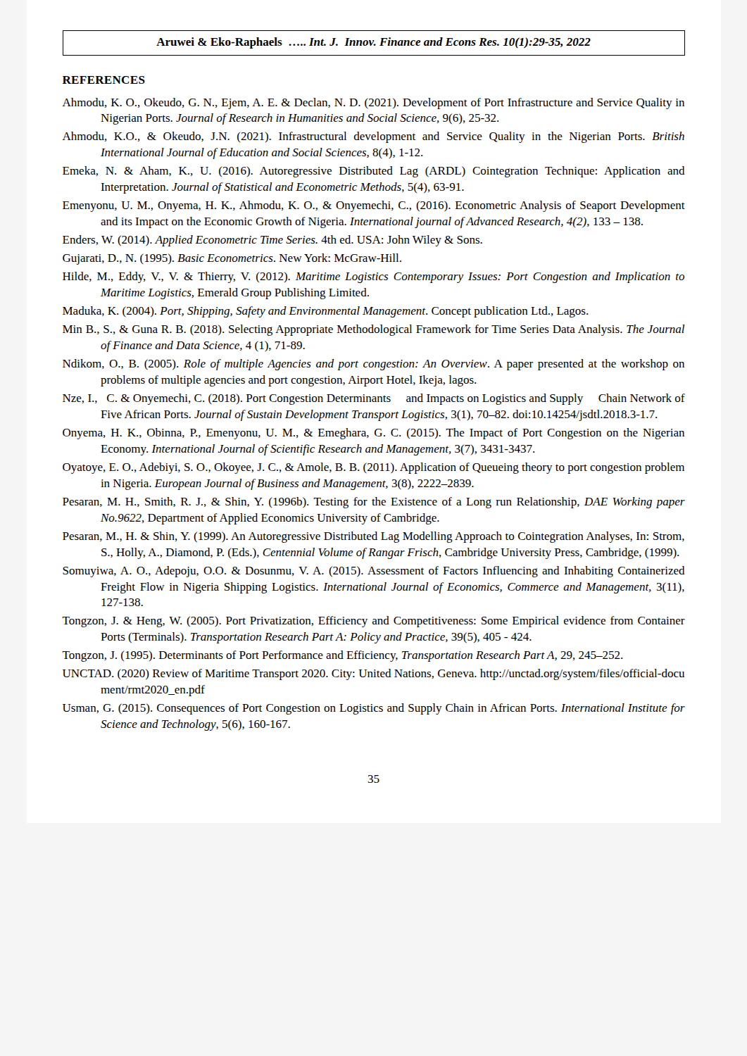Aruwei & Eko-Raphaels ….. Int. J. Innov. Finance and Econs Res. 10(1):29-35, 2022
References
Ahmodu, K. O., Okeudo, G. N., Ejem, A. E. & Declan, N. D. (2021). Development of Port Infrastructure and Service Quality in Nigerian Ports. Journal of Research in Humanities and Social Science, 9(6), 25-32.
Ahmodu, K.O., & Okeudo, J.N. (2021). Infrastructural development and Service Quality in the Nigerian Ports. British International Journal of Education and Social Sciences, 8(4), 1-12.
Emeka, N. & Aham, K., U. (2016). Autoregressive Distributed Lag (ARDL) Cointegration Technique: Application and Interpretation. Journal of Statistical and Econometric Methods, 5(4), 63-91.
Emenyonu, U. M., Onyema, H. K., Ahmodu, K. O., & Onyemechi, C., (2016). Econometric Analysis of Seaport Development and its Impact on the Economic Growth of Nigeria. International journal of Advanced Research, 4(2), 133 – 138.
Enders, W. (2014). Applied Econometric Time Series. 4th ed. USA: John Wiley & Sons.
Gujarati, D., N. (1995). Basic Econometrics. New York: McGraw-Hill.
Hilde, M., Eddy, V., V. & Thierry, V. (2012). Maritime Logistics Contemporary Issues: Port Congestion and Implication to Maritime Logistics, Emerald Group Publishing Limited.
Maduka, K. (2004). Port, Shipping, Safety and Environmental Management. Concept publication Ltd., Lagos.
Min B., S., & Guna R. B. (2018). Selecting Appropriate Methodological Framework for Time Series Data Analysis. The Journal of Finance and Data Science, 4 (1), 71-89.
Ndikom, O., B. (2005). Role of multiple Agencies and port congestion: An Overview. A paper presented at the workshop on problems of multiple agencies and port congestion, Airport Hotel, Ikeja, lagos.
Nze, I., C. & Onyemechi, C. (2018). Port Congestion Determinants and Impacts on Logistics and Supply Chain Network of Five African Ports. Journal of Sustain Development Transport Logistics, 3(1), 70–82. doi:10.14254/jsdtl.2018.3-1.7.
Onyema, H. K., Obinna, P., Emenyonu, U. M., & Emeghara, G. C. (2015). The Impact of Port Congestion on the Nigerian Economy. International Journal of Scientific Research and Management, 3(7), 3431-3437.
Oyatoye, E. O., Adebiyi, S. O., Okoyee, J. C., & Amole, B. B. (2011). Application of Queueing theory to port congestion problem in Nigeria. European Journal of Business and Management, 3(8), 2222–2839.
Pesaran, M. H., Smith, R. J., & Shin, Y. (1996b). Testing for the Existence of a Long run Relationship, DAE Working paper No.9622, Department of Applied Economics University of Cambridge.
Pesaran, M., H. & Shin, Y. (1999). An Autoregressive Distributed Lag Modelling Approach to Cointegration Analyses, In: Strom, S., Holly, A., Diamond, P. (Eds.), Centennial Volume of Rangar Frisch, Cambridge University Press, Cambridge, (1999).
Somuyiwa, A. O., Adepoju, O.O. & Dosunmu, V. A. (2015). Assessment of Factors Influencing and Inhabiting Containerized Freight Flow in Nigeria Shipping Logistics. International Journal of Economics, Commerce and Management, 3(11), 127-138.
Tongzon, J. & Heng, W. (2005). Port Privatization, Efficiency and Competitiveness: Some Empirical evidence from Container Ports (Terminals). Transportation Research Part A: Policy and Practice, 39(5), 405 - 424.
Tongzon, J. (1995). Determinants of Port Performance and Efficiency, Transportation Research Part A, 29, 245–252.
UNCTAD. (2020) Review of Maritime Transport 2020. City: United Nations, Geneva. http://unctad.org/system/files/official-document/rmt2020_en.pdf
Usman, G. (2015). Consequences of Port Congestion on Logistics and Supply Chain in African Ports. International Institute for Science and Technology, 5(6), 160-167.
35